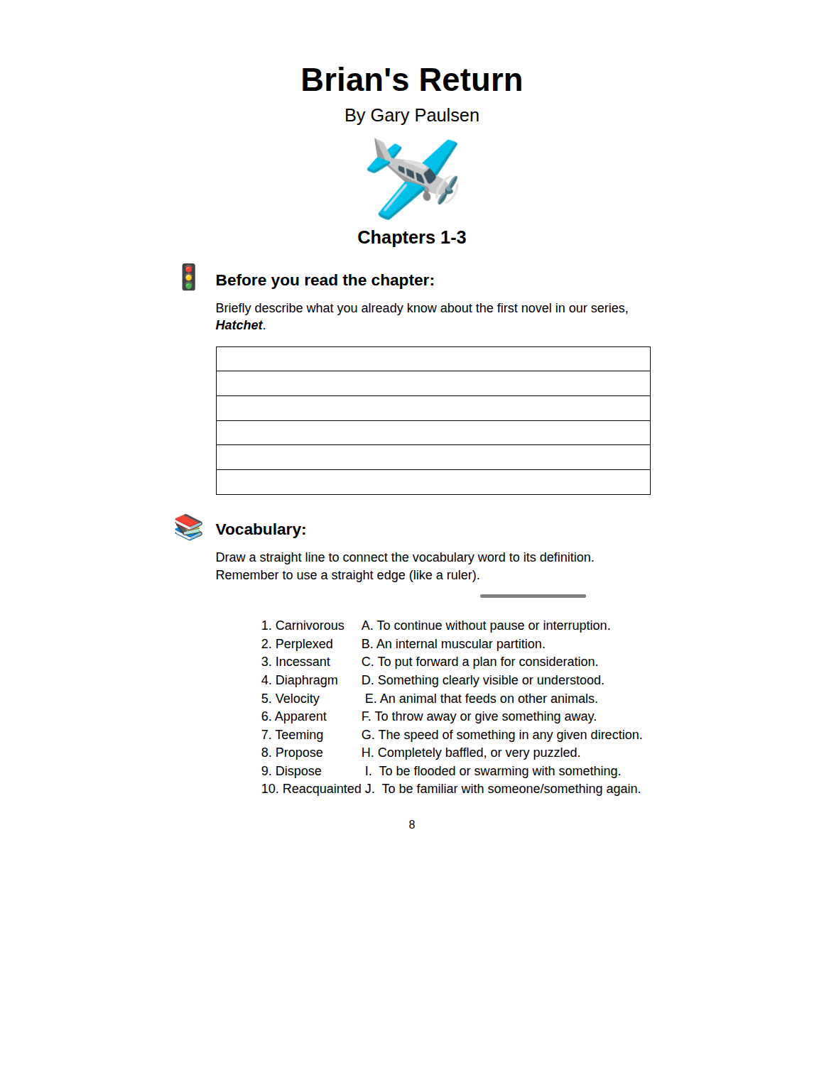Brian's Return
By Gary Paulsen
🛩️
Chapters 1-3
🚦
Before you read the chapter:
Briefly describe what you already know about the first novel in our series, Hatchet.
📚
Vocabulary:
Draw a straight line to connect the vocabulary word to its definition. Remember to use a straight edge (like a ruler).
| 1. Carnivorous | A. To continue without pause or interruption. |
| 2. Perplexed | B. An internal muscular partition. |
| 3. Incessant | C. To put forward a plan for consideration. |
| 4. Diaphragm | D. Something clearly visible or understood. |
| 5. Velocity | E. An animal that feeds on other animals. |
| 6. Apparent | F. To throw away or give something away. |
| 7. Teeming | G. The speed of something in any given direction. |
| 8. Propose | H. Completely baffled, or very puzzled. |
| 9. Dispose | I. To be flooded or swarming with something. |
| 10. Reacquainted | J. To be familiar with someone/something again. |
8